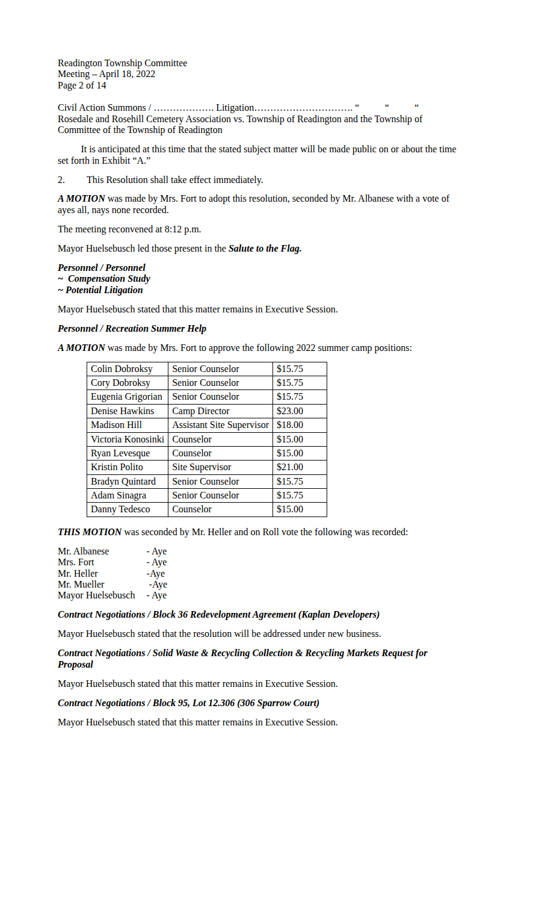Readington Township Committee
Meeting – April 18, 2022
Page 2 of 14
Civil Action Summons / ………………. Litigation…………………………. “ “ “
Rosedale and Rosehill Cemetery Association vs. Township of Readington and the Township of Committee of the Township of Readington
It is anticipated at this time that the stated subject matter will be made public on or about the time set forth in Exhibit “A.”
2. This Resolution shall take effect immediately.
A MOTION was made by Mrs. Fort to adopt this resolution, seconded by Mr. Albanese with a vote of ayes all, nays none recorded.
The meeting reconvened at 8:12 p.m.
Mayor Huelsebusch led those present in the Salute to the Flag.
Personnel / Personnel
~ Compensation Study
~ Potential Litigation
Mayor Huelsebusch stated that this matter remains in Executive Session.
Personnel / Recreation Summer Help
A MOTION was made by Mrs. Fort to approve the following 2022 summer camp positions:
| Colin Dobroksy | Senior Counselor | $15.75 |
| Cory Dobroksy | Senior Counselor | $15.75 |
| Eugenia Grigorian | Senior Counselor | $15.75 |
| Denise Hawkins | Camp Director | $23.00 |
| Madison Hill | Assistant Site Supervisor | $18.00 |
| Victoria Konosinki | Counselor | $15.00 |
| Ryan Levesque | Counselor | $15.00 |
| Kristin Polito | Site Supervisor | $21.00 |
| Bradyn Quintard | Senior Counselor | $15.75 |
| Adam Sinagra | Senior Counselor | $15.75 |
| Danny Tedesco | Counselor | $15.00 |
THIS MOTION was seconded by Mr. Heller and on Roll vote the following was recorded:
| Mr. Albanese | - Aye |
| Mrs. Fort | - Aye |
| Mr. Heller | -Aye |
| Mr. Mueller | -Aye |
| Mayor Huelsebusch | - Aye |
Contract Negotiations / Block 36 Redevelopment Agreement (Kaplan Developers)
Mayor Huelsebusch stated that the resolution will be addressed under new business.
Contract Negotiations / Solid Waste & Recycling Collection & Recycling Markets Request for Proposal
Mayor Huelsebusch stated that this matter remains in Executive Session.
Contract Negotiations / Block 95, Lot 12.306 (306 Sparrow Court)
Mayor Huelsebusch stated that this matter remains in Executive Session.